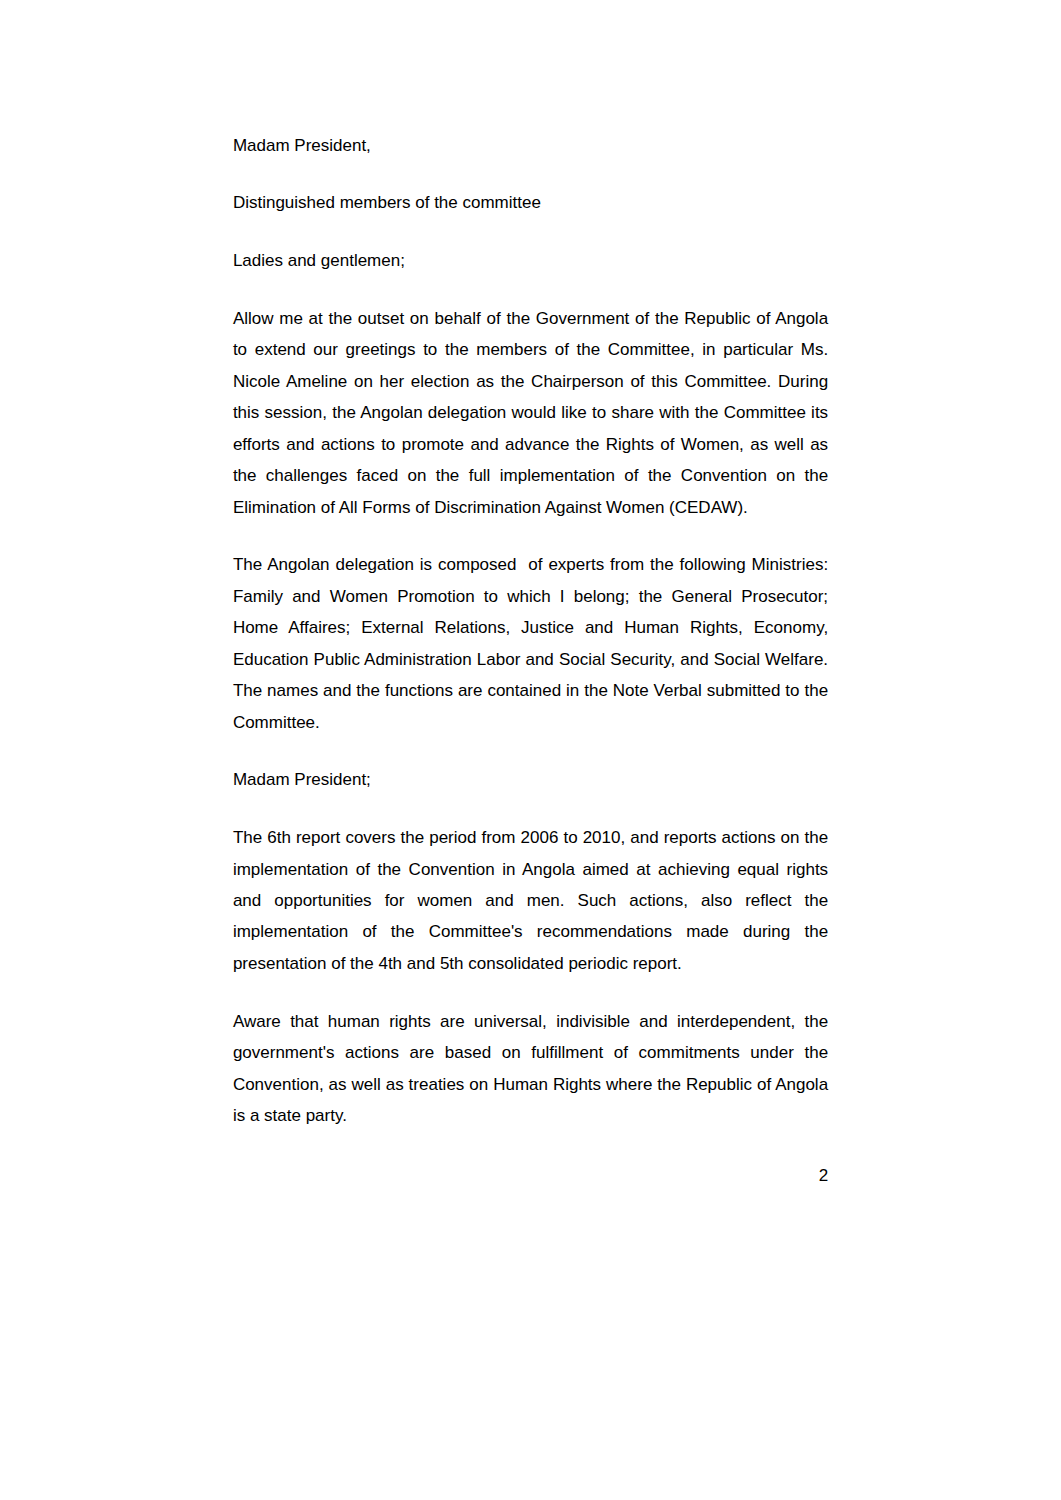Madam President,
Distinguished members of the committee
Ladies and gentlemen;
Allow me at the outset on behalf of the Government of the Republic of Angola to extend our greetings to the members of the Committee, in particular Ms. Nicole Ameline on her election as the Chairperson of this Committee. During this session, the Angolan delegation would like to share with the Committee its efforts and actions to promote and advance the Rights of Women, as well as the challenges faced on the full implementation of the Convention on the Elimination of All Forms of Discrimination Against Women (CEDAW).
The Angolan delegation is composed of experts from the following Ministries: Family and Women Promotion to which I belong; the General Prosecutor; Home Affaires; External Relations, Justice and Human Rights, Economy, Education Public Administration Labor and Social Security, and Social Welfare. The names and the functions are contained in the Note Verbal submitted to the Committee.
Madam President;
The 6th report covers the period from 2006 to 2010, and reports actions on the implementation of the Convention in Angola aimed at achieving equal rights and opportunities for women and men. Such actions, also reflect the implementation of the Committee's recommendations made during the presentation of the 4th and 5th consolidated periodic report.
Aware that human rights are universal, indivisible and interdependent, the government's actions are based on fulfillment of commitments under the Convention, as well as treaties on Human Rights where the Republic of Angola is a state party.
2